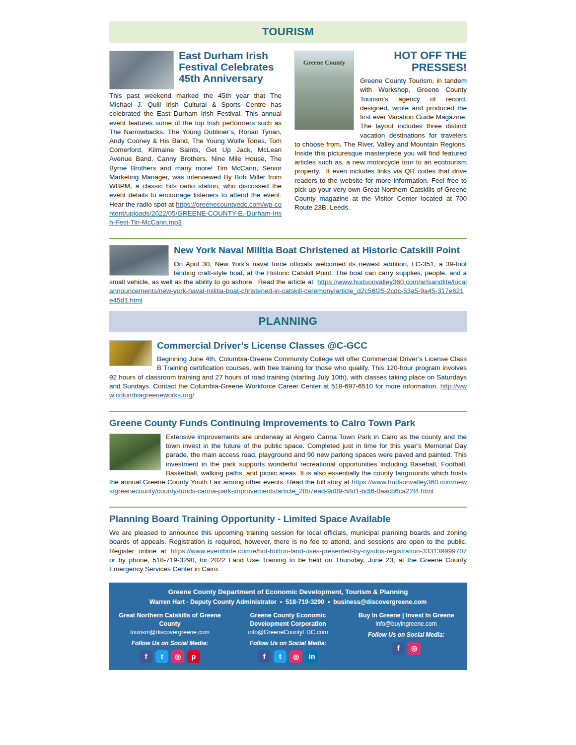TOURISM
East Durham Irish Festival Celebrates 45th Anniversary
This past weekend marked the 45th year that The Michael J. Quill Irish Cultural & Sports Centre has celebrated the East Durham Irish Festival. This annual event features some of the top Irish performers such as The Narrowbacks, The Young Dubliner’s, Ronan Tynan, Andy Cooney & His Band, The Young Wolfe Tones, Tom Comerford, Kilmaine Saints, Get Up Jack, McLean Avenue Band, Canny Brothers, Nine Mile House, The Byrne Brothers and many more! Tim McCann, Senior Marketing Manager, was interviewed By Bob Miller from WBPM, a classic hits radio station, who discussed the event details to encourage listeners to attend the event. Hear the radio spot at https://greenecountyedc.com/wp-content/uploads/2022/05/GREENE-COUNTY-E.-Durham-Irish-Fest-Tin-McCann.mp3
HOT OFF THE PRESSES!
Greene County Tourism, in tandem with Workshop, Greene County Tourism’s agency of record, designed, wrote and produced the first ever Vacation Guide Magazine. The layout includes three distinct vacation destinations for travelers to choose from, The River, Valley and Mountain Regions. Inside this picturesque masterpiece you will find featured articles such as, a new motorcycle tour to an ecotourism property. It even includes links via QR codes that drive readers to the website for more information. Feel free to pick up your very own Great Northern Catskills of Greene County magazine at the Visitor Center located at 700 Route 23B, Leeds.
New York Naval Militia Boat Christened at Historic Catskill Point
On April 30, New York’s naval force officials welcomed its newest addition, LC-351, a 39-foot landing craft-style boat, at the Historic Catskill Point. The boat can carry supplies, people, and a small vehicle, as well as the ability to go ashore. Read the article at https://www.hudsonvalley360.com/artsandlife/localannouncements/new-york-naval-militia-boat-christened-in-catskill-ceremony/article_d2c56f25-2cdc-53a5-9a45-317e621e45d1.html
PLANNING
Commercial Driver’s License Classes @C-GCC
Beginning June 4th, Columbia-Greene Community College will offer Commercial Driver’s License Class B Training certification courses, with free training for those who qualify. This 120-hour program involves 92 hours of classroom training and 27 hours of road training (starting July 10th), with classes taking place on Saturdays and Sundays. Contact the Columbia-Greene Workforce Career Center at 518-697-6510 for more information. http://www.columbiagreeneworks.org/
Greene County Funds Continuing Improvements to Cairo Town Park
Extensive improvements are underway at Angelo Canna Town Park in Cairo as the county and the town invest in the future of the public space. Completed just in time for this year’s Memorial Day parade, the main access road, playground and 90 new parking spaces were paved and painted. This investment in the park supports wonderful recreational opportunities including Baseball, Football, Basketball, walking paths, and picnic areas. It is also essentially the county fairgrounds which hosts the annual Greene County Youth Fair among other events. Read the full story at https://www.hudsonvalley360.com/news/greenecounty/county-funds-canna-park-improvements/article_2ffb7ead-9d09-58d1-bdf6-0aac86ca22f4.html
Planning Board Training Opportunity - Limited Space Available
We are pleased to announce this upcoming training session for local officials, municipal planning boards and zoning boards of appeals. Registration is required, however, there is no fee to attend, and sessions are open to the public. Register online at https://www.eventbrite.com/e/hot-button-land-uses-presented-by-nysdos-registration-333139999707 or by phone, 518-719-3290, for 2022 Land Use Training to be held on Thursday, June 23, at the Greene County Emergency Services Center in Cairo.
Greene County Department of Economic Development, Tourism & Planning
Warren Hart - Deputy County Administrator • 518-719-3290 • business@discovergreene.com
Great Northern Catskills of Greene County
tourism@discovergreene.com
Follow Us on Social Media:
f t ◎ p
Greene County Economic Development Corporation
info@GreeneCountyEDC.com
Follow Us on Social Media:
f t ◎ in
Buy In Greene | Invest In Greene
info@buyingreene.com
Follow Us on Social Media:
f ◎